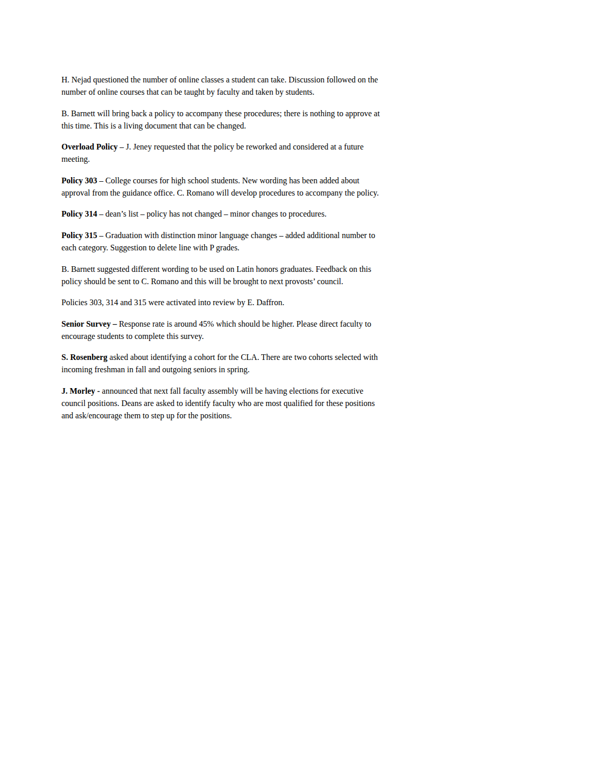H. Nejad questioned the number of online classes a student can take. Discussion followed on the number of online courses that can be taught by faculty and taken by students.
B. Barnett will bring back a policy to accompany these procedures; there is nothing to approve at this time. This is a living document that can be changed.
Overload Policy – J. Jeney requested that the policy be reworked and considered at a future meeting.
Policy 303 – College courses for high school students. New wording has been added about approval from the guidance office. C. Romano will develop procedures to accompany the policy.
Policy 314 – dean’s list – policy has not changed – minor changes to procedures.
Policy 315 – Graduation with distinction minor language changes – added additional number to each category. Suggestion to delete line with P grades.
B. Barnett suggested different wording to be used on Latin honors graduates. Feedback on this policy should be sent to C. Romano and this will be brought to next provosts’ council.
Policies 303, 314 and 315 were activated into review by E. Daffron.
Senior Survey – Response rate is around 45% which should be higher. Please direct faculty to encourage students to complete this survey.
S. Rosenberg asked about identifying a cohort for the CLA. There are two cohorts selected with incoming freshman in fall and outgoing seniors in spring.
J. Morley - announced that next fall faculty assembly will be having elections for executive council positions. Deans are asked to identify faculty who are most qualified for these positions and ask/encourage them to step up for the positions.